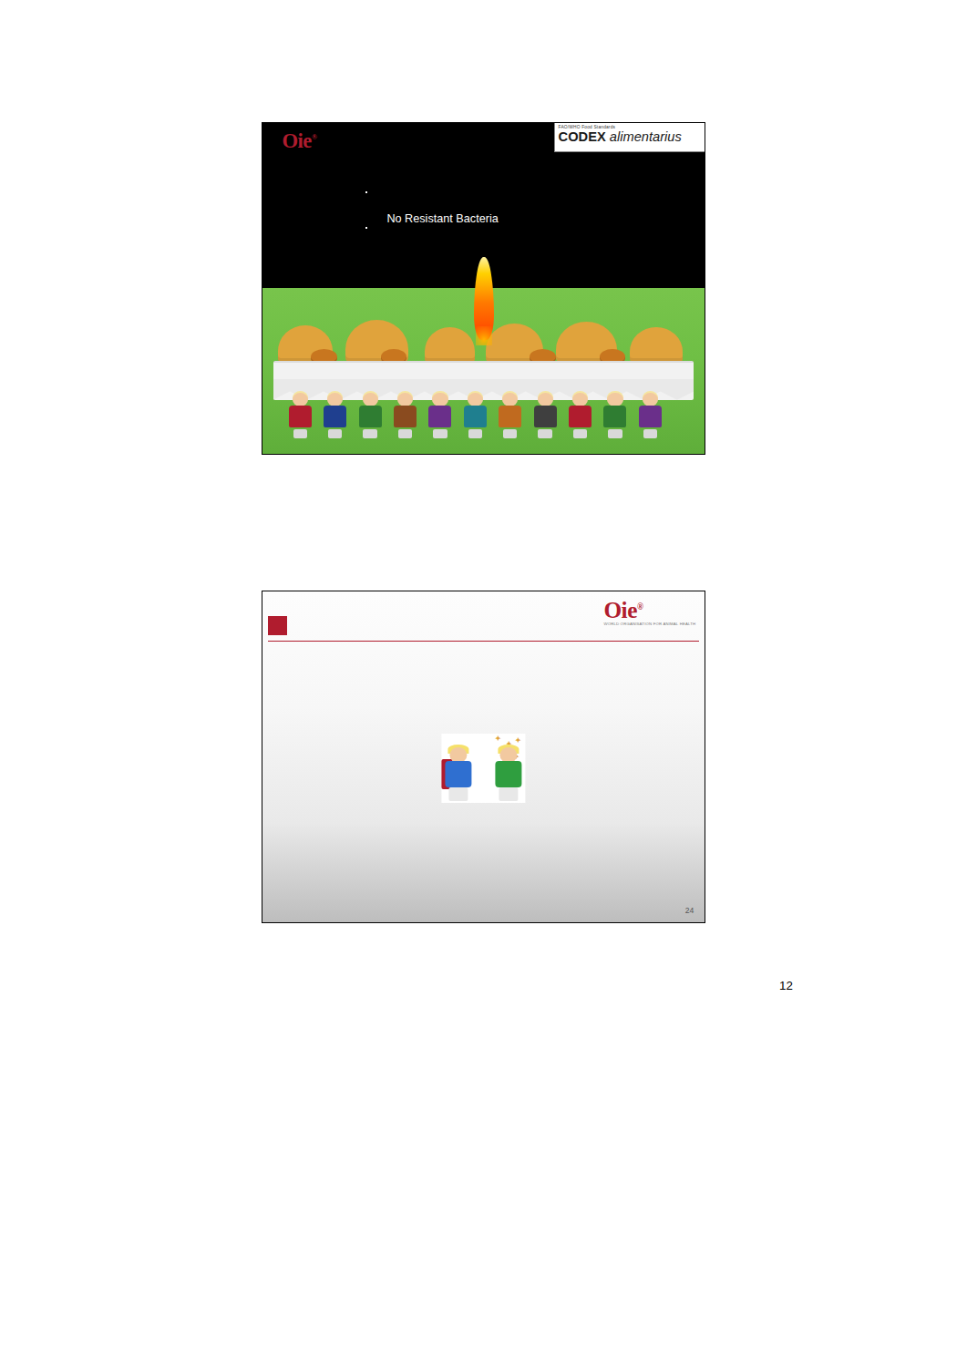Oie®
FAO/WHO Food Standards
CODEX alimentarius
No Resistant Bacteria
No Residues
Oie®WORLD ORGANISATION FOR ANIMAL HEALTH
✦✦✦✦✦
24
12